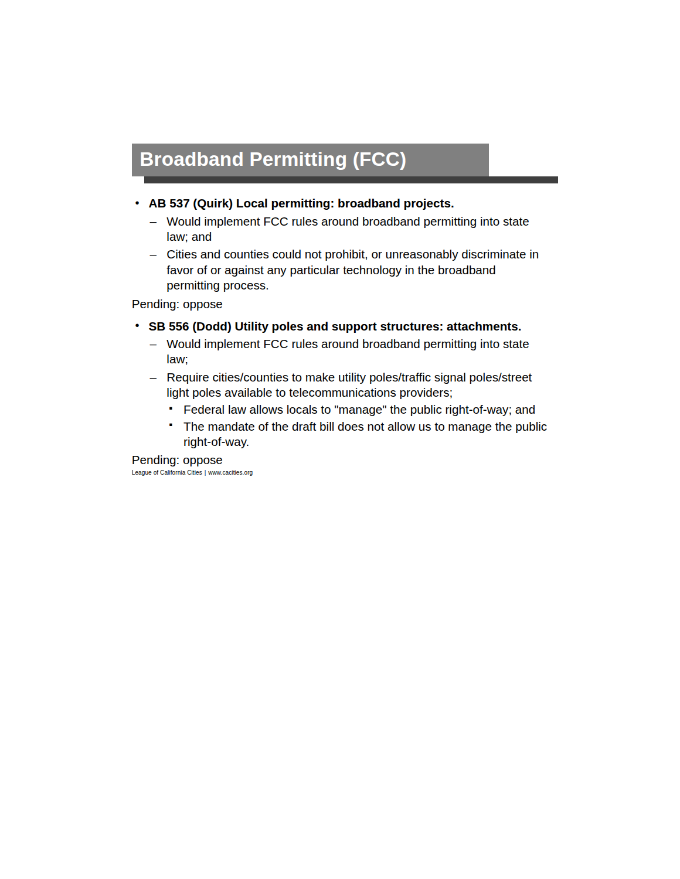Broadband Permitting (FCC)
AB 537 (Quirk) Local permitting: broadband projects.
Would implement FCC rules around broadband permitting into state law; and
Cities and counties could not prohibit, or unreasonably discriminate in favor of or against any particular technology in the broadband permitting process.
Pending: oppose
SB 556 (Dodd) Utility poles and support structures: attachments.
Would implement FCC rules around broadband permitting into state law;
Require cities/counties to make utility poles/traffic signal poles/street light poles available to telecommunications providers;
Federal law allows locals to "manage" the public right-of-way; and
The mandate of the draft bill does not allow us to manage the public right-of-way.
Pending: oppose
League of California Cities|www.cacities.org